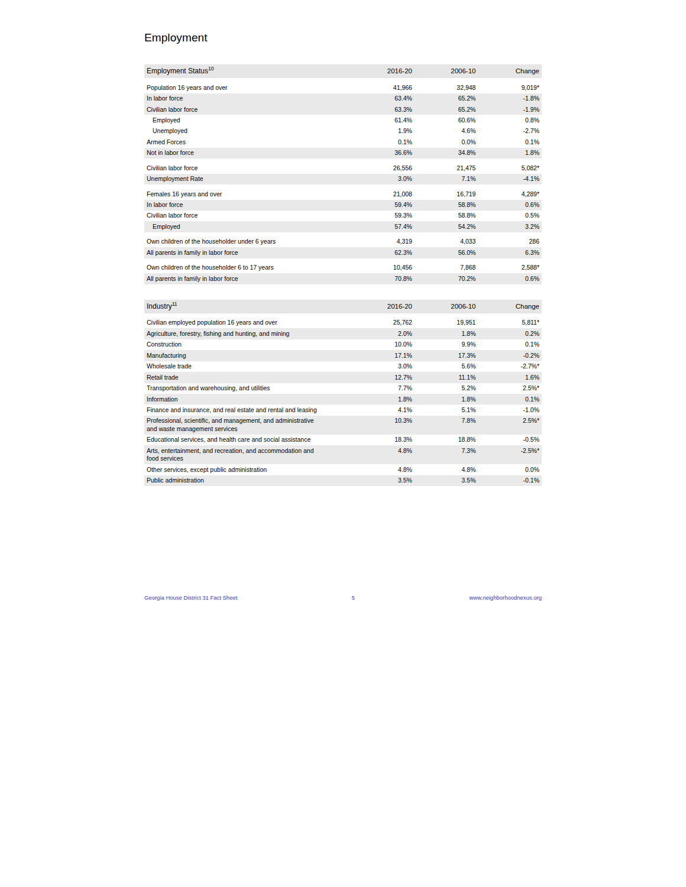Employment
| Employment Status 10 | 2016-20 | 2006-10 | Change |
| --- | --- | --- | --- |
| Population 16 years and over | 41,966 | 32,948 | 9,019* |
| In labor force | 63.4% | 65.2% | -1.8% |
| Civilian labor force | 63.3% | 65.2% | -1.9% |
| Employed | 61.4% | 60.6% | 0.8% |
| Unemployed | 1.9% | 4.6% | -2.7% |
| Armed Forces | 0.1% | 0.0% | 0.1% |
| Not in labor force | 36.6% | 34.8% | 1.8% |
| Civilian labor force | 26,556 | 21,475 | 5,082* |
| Unemployment Rate | 3.0% | 7.1% | -4.1% |
| Females 16 years and over | 21,008 | 16,719 | 4,289* |
| In labor force | 59.4% | 58.8% | 0.6% |
| Civilian labor force | 59.3% | 58.8% | 0.5% |
| Employed | 57.4% | 54.2% | 3.2% |
| Own children of the householder under 6 years | 4,319 | 4,033 | 286 |
| All parents in family in labor force | 62.3% | 56.0% | 6.3% |
| Own children of the householder 6 to 17 years | 10,456 | 7,868 | 2,588* |
| All parents in family in labor force | 70.8% | 70.2% | 0.6% |
| Industry 11 | 2016-20 | 2006-10 | Change |
| --- | --- | --- | --- |
| Civilian employed population 16 years and over | 25,762 | 19,951 | 5,811* |
| Agriculture, forestry, fishing and hunting, and mining | 2.0% | 1.8% | 0.2% |
| Construction | 10.0% | 9.9% | 0.1% |
| Manufacturing | 17.1% | 17.3% | -0.2% |
| Wholesale trade | 3.0% | 5.6% | -2.7%* |
| Retail trade | 12.7% | 11.1% | 1.6% |
| Transportation and warehousing, and utilities | 7.7% | 5.2% | 2.5%* |
| Information | 1.8% | 1.8% | 0.1% |
| Finance and insurance, and real estate and rental and leasing | 4.1% | 5.1% | -1.0% |
| Professional, scientific, and management, and administrative and waste management services | 10.3% | 7.8% | 2.5%* |
| Educational services, and health care and social assistance | 18.3% | 18.8% | -0.5% |
| Arts, entertainment, and recreation, and accommodation and food services | 4.8% | 7.3% | -2.5%* |
| Other services, except public administration | 4.8% | 4.8% | 0.0% |
| Public administration | 3.5% | 3.5% | -0.1% |
Georgia House District 31 Fact Sheet 5 www.neighborhoodnexus.org